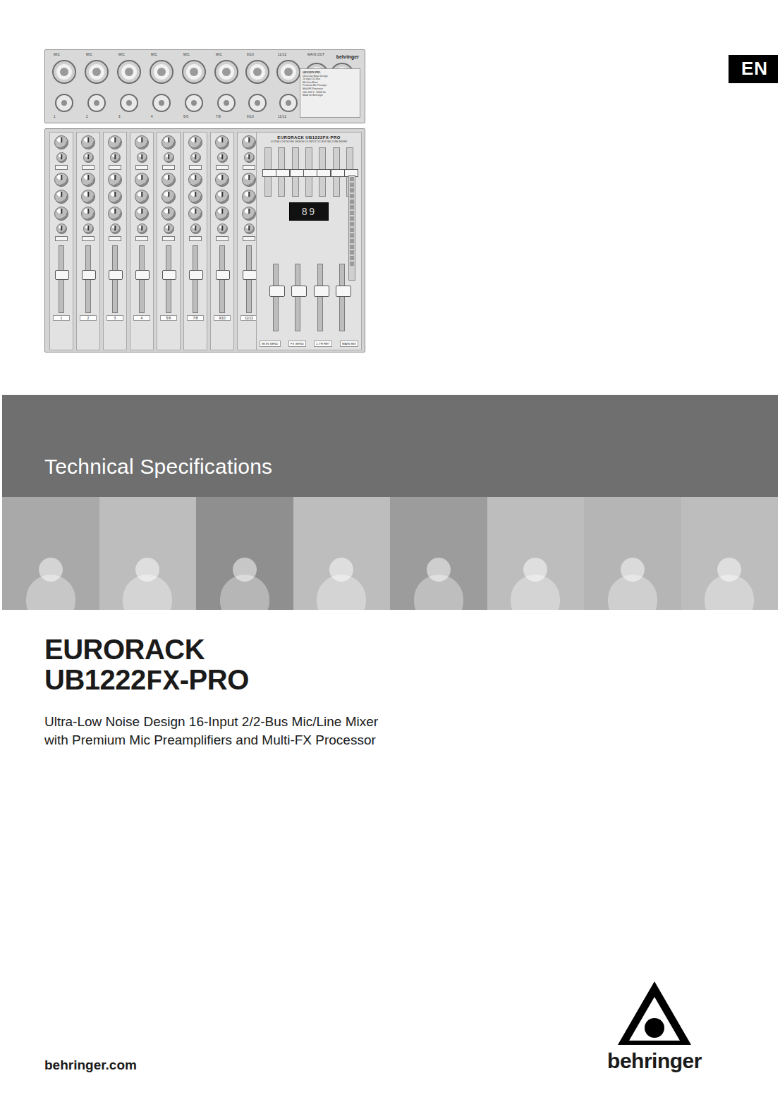EN
behringer
MIC
MIC
MIC
MIC
MIC
MIC
1
2
3
4
5/6
7/8
9/10
9/10
11/12
11/12
MAIN OUT
UB1222FX-PRO
Ultra-Low Noise Design
16-Input 2/2-Bus
Mic/Line Mixer
Premium Mic Preamps
Multi-FX Processor
100–240 V~ 50/60 Hz
Made for Behringer
1
2
3
4
5/6
7/8
9/10
11/12
EURORACK UB1222FX-PRO
ULTRA-LOW NOISE DESIGN 16-INPUT 2/2-BUS MIC/LINE MIXER
89
MON SEND FX SEND 2-TR RET MAIN MIX
Technical Specifications
EURORACK
UB1222FX-PRO
Ultra-Low Noise Design 16-Input 2/2-Bus Mic/Line Mixer
with Premium Mic Preamplifiers and Multi-FX Processor
behringer.com
behringer